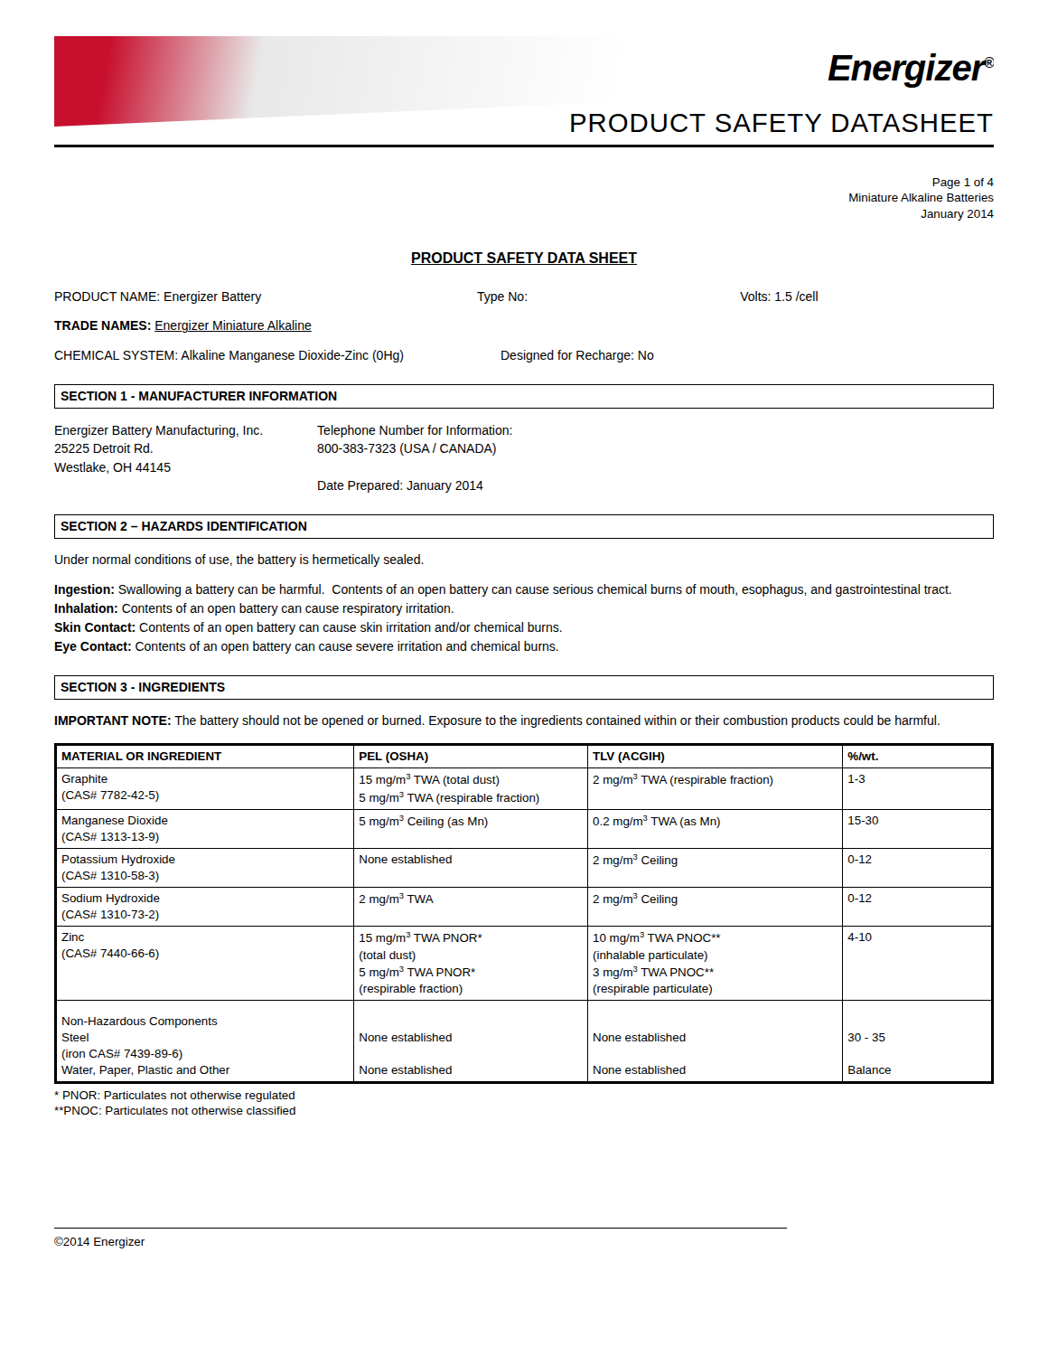Energizer®
PRODUCT SAFETY DATASHEET
Page 1 of 4
Miniature Alkaline Batteries
January 2014
PRODUCT SAFETY DATA SHEET
PRODUCT NAME: Energizer Battery
Type No:
Volts: 1.5 /cell
TRADE NAMES: Energizer Miniature Alkaline
CHEMICAL SYSTEM: Alkaline Manganese Dioxide-Zinc (0Hg)
Designed for Recharge: No
SECTION 1 - MANUFACTURER INFORMATION
Energizer Battery Manufacturing, Inc.
25225 Detroit Rd.
Westlake, OH 44145
Telephone Number for Information:
800-383-7323 (USA / CANADA)
Date Prepared: January 2014
SECTION 2 – HAZARDS IDENTIFICATION
Under normal conditions of use, the battery is hermetically sealed.
Ingestion: Swallowing a battery can be harmful. Contents of an open battery can cause serious chemical burns of mouth, esophagus, and gastrointestinal tract.
Inhalation: Contents of an open battery can cause respiratory irritation.
Skin Contact: Contents of an open battery can cause skin irritation and/or chemical burns.
Eye Contact: Contents of an open battery can cause severe irritation and chemical burns.
SECTION 3 - INGREDIENTS
IMPORTANT NOTE: The battery should not be opened or burned. Exposure to the ingredients contained within or their combustion products could be harmful.
| MATERIAL OR INGREDIENT | PEL (OSHA) | TLV (ACGIH) | %/wt. |
| --- | --- | --- | --- |
| Graphite (CAS# 7782-42-5) | 15 mg/m 3 TWA (total dust) 5 mg/m 3 TWA (respirable fraction) | 2 mg/m 3 TWA (respirable fraction) | 1-3 |
| Manganese Dioxide (CAS# 1313-13-9) | 5 mg/m 3 Ceiling (as Mn) | 0.2 mg/m 3 TWA (as Mn) | 15-30 |
| Potassium Hydroxide (CAS# 1310-58-3) | None established | 2 mg/m 3 Ceiling | 0-12 |
| Sodium Hydroxide (CAS# 1310-73-2) | 2 mg/m 3 TWA | 2 mg/m 3 Ceiling | 0-12 |
| Zinc (CAS# 7440-66-6) | 15 mg/m 3 TWA PNOR* (total dust) 5 mg/m 3 TWA PNOR* (respirable fraction) | 10 mg/m 3 TWA PNOC** (inhalable particulate) 3 mg/m 3 TWA PNOC** (respirable particulate) | 4-10 |
| Non-Hazardous Components Steel (iron CAS# 7439-89-6) Water, Paper, Plastic and Other | None established None established | None established None established | 30 - 35 Balance |
* PNOR: Particulates not otherwise regulated
**PNOC: Particulates not otherwise classified
©2014 Energizer